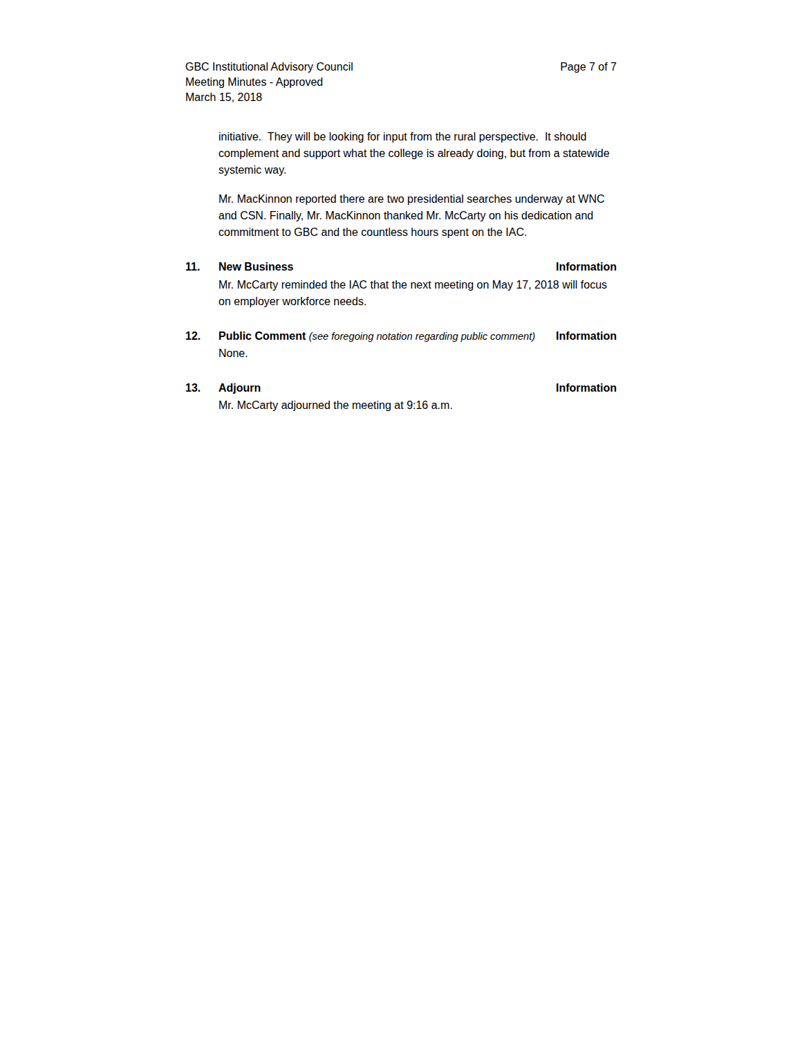GBC Institutional Advisory Council
Meeting Minutes - Approved
March 15, 2018
Page 7 of 7
initiative. They will be looking for input from the rural perspective. It should complement and support what the college is already doing, but from a statewide systemic way.
Mr. MacKinnon reported there are two presidential searches underway at WNC and CSN. Finally, Mr. MacKinnon thanked Mr. McCarty on his dedication and commitment to GBC and the countless hours spent on the IAC.
11.
New Business
Information
Mr. McCarty reminded the IAC that the next meeting on May 17, 2018 will focus on employer workforce needs.
12.
Public Comment (see foregoing notation regarding public comment)
Information
None.
13.
Adjourn
Information
Mr. McCarty adjourned the meeting at 9:16 a.m.